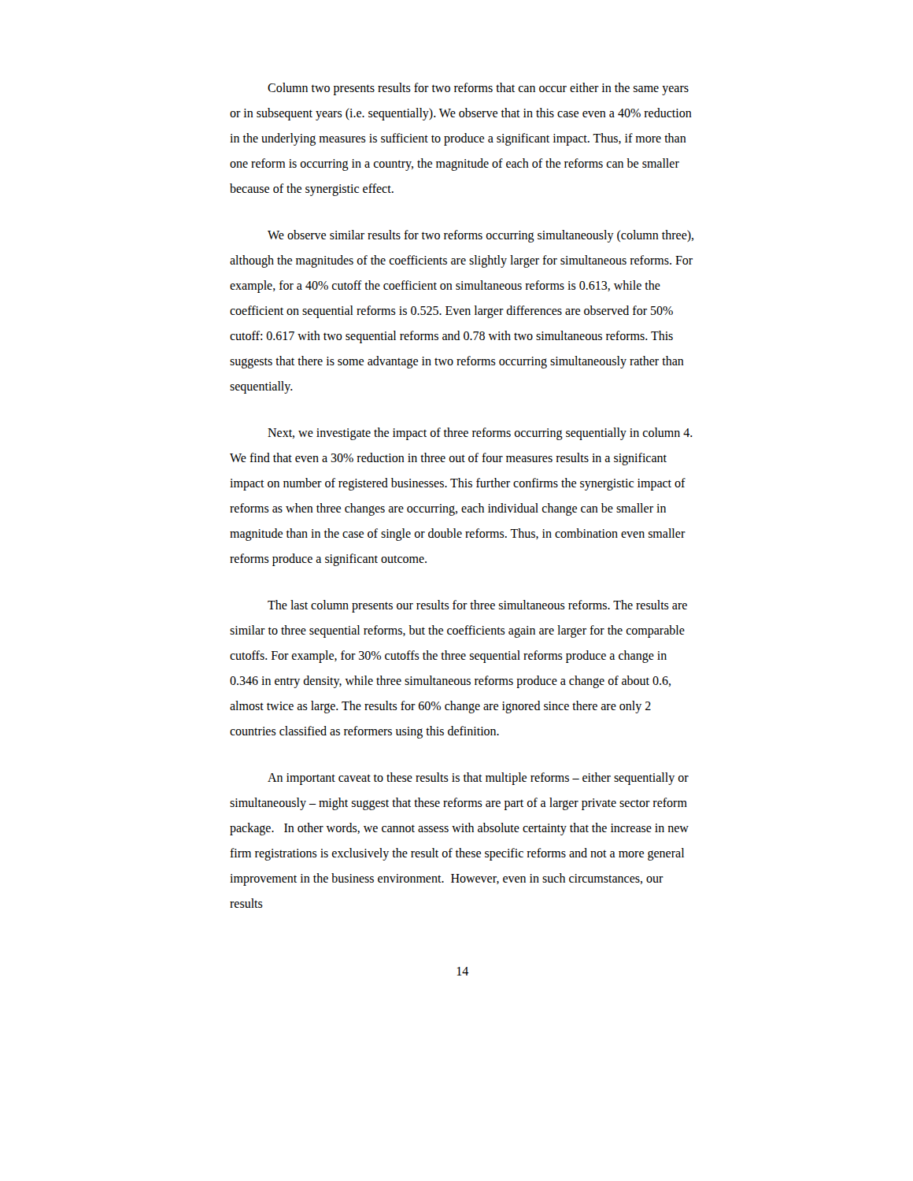Column two presents results for two reforms that can occur either in the same years or in subsequent years (i.e. sequentially). We observe that in this case even a 40% reduction in the underlying measures is sufficient to produce a significant impact. Thus, if more than one reform is occurring in a country, the magnitude of each of the reforms can be smaller because of the synergistic effect.
We observe similar results for two reforms occurring simultaneously (column three), although the magnitudes of the coefficients are slightly larger for simultaneous reforms. For example, for a 40% cutoff the coefficient on simultaneous reforms is 0.613, while the coefficient on sequential reforms is 0.525. Even larger differences are observed for 50% cutoff: 0.617 with two sequential reforms and 0.78 with two simultaneous reforms. This suggests that there is some advantage in two reforms occurring simultaneously rather than sequentially.
Next, we investigate the impact of three reforms occurring sequentially in column 4. We find that even a 30% reduction in three out of four measures results in a significant impact on number of registered businesses. This further confirms the synergistic impact of reforms as when three changes are occurring, each individual change can be smaller in magnitude than in the case of single or double reforms. Thus, in combination even smaller reforms produce a significant outcome.
The last column presents our results for three simultaneous reforms. The results are similar to three sequential reforms, but the coefficients again are larger for the comparable cutoffs. For example, for 30% cutoffs the three sequential reforms produce a change in 0.346 in entry density, while three simultaneous reforms produce a change of about 0.6, almost twice as large. The results for 60% change are ignored since there are only 2 countries classified as reformers using this definition.
An important caveat to these results is that multiple reforms – either sequentially or simultaneously – might suggest that these reforms are part of a larger private sector reform package. In other words, we cannot assess with absolute certainty that the increase in new firm registrations is exclusively the result of these specific reforms and not a more general improvement in the business environment. However, even in such circumstances, our results
14